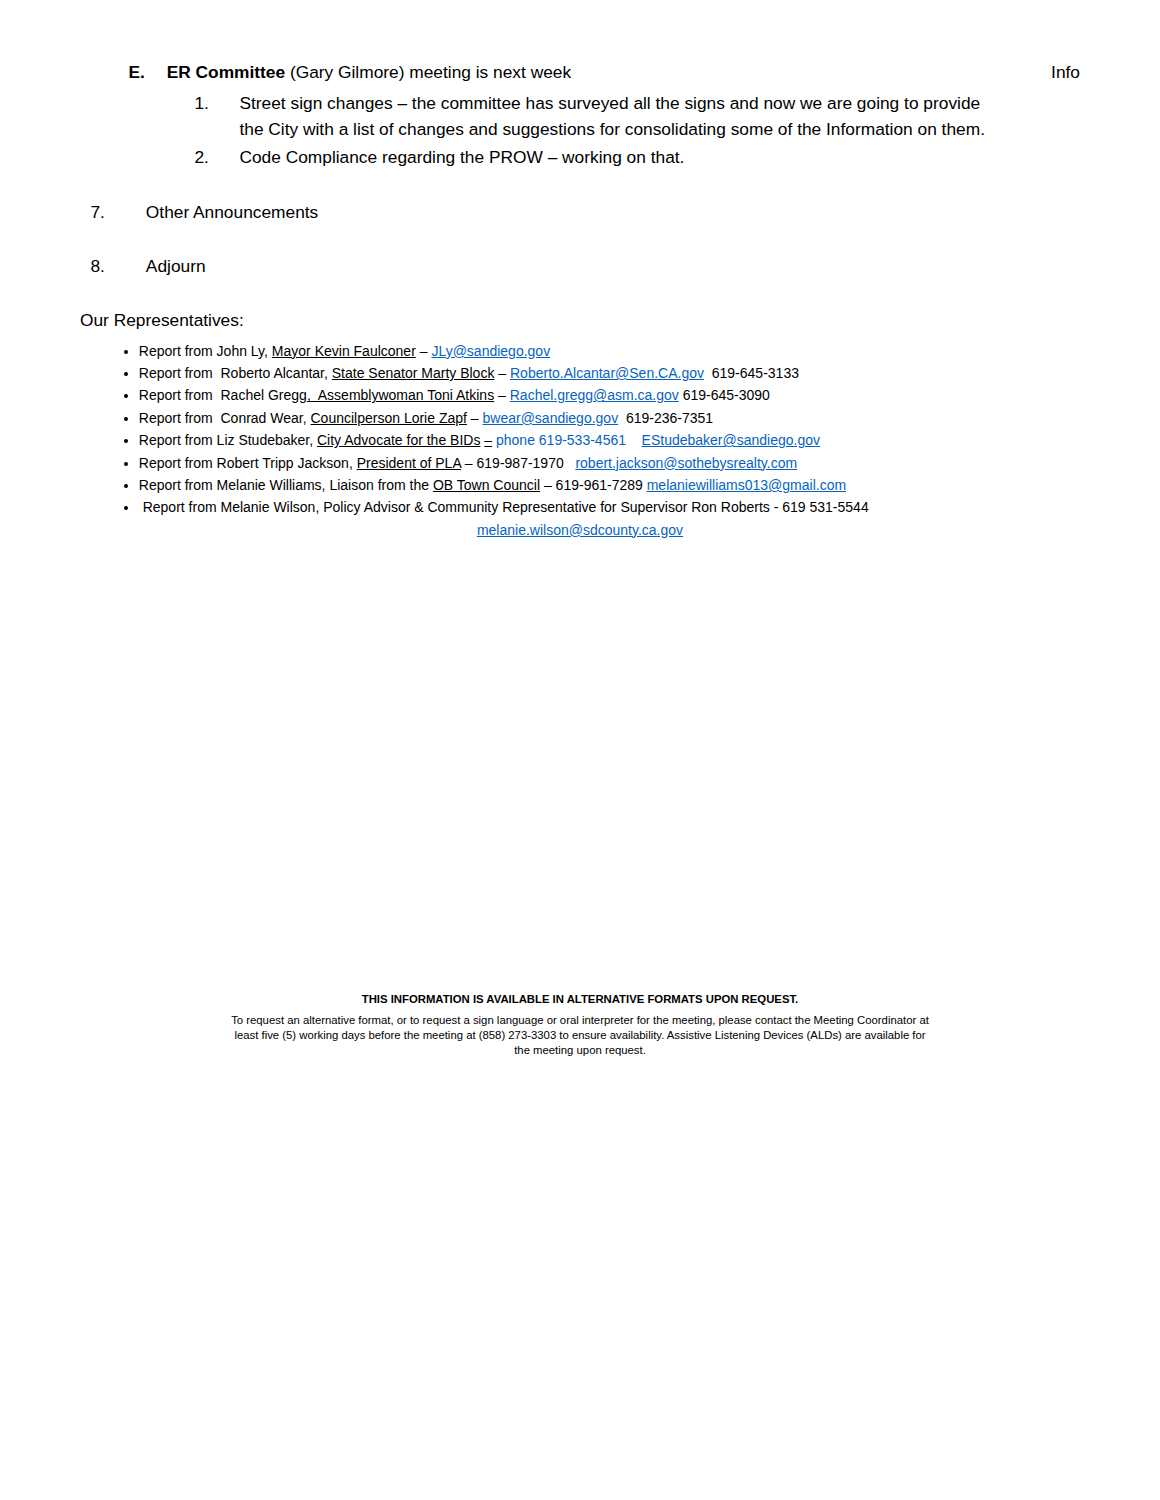E.
ER Committee (Gary Gilmore) meeting is next week
1. Street sign changes – the committee has surveyed all the signs and now we are going to provide the City with a list of changes and suggestions for consolidating some of the Information on them.
2. Code Compliance regarding the PROW – working on that.
Info
7.
Other Announcements
8.
Adjourn
Our Representatives:
Report from John Ly, Mayor Kevin Faulconer – JLy@sandiego.gov
Report from Roberto Alcantar, State Senator Marty Block – Roberto.Alcantar@Sen.CA.gov 619-645-3133
Report from Rachel Gregg, Assemblywoman Toni Atkins – Rachel.gregg@asm.ca.gov 619-645-3090
Report from Conrad Wear, Councilperson Lorie Zapf – bwear@sandiego.gov 619-236-7351
Report from Liz Studebaker, City Advocate for the BIDs – phone 619-533-4561 EStudebaker@sandiego.gov
Report from Robert Tripp Jackson, President of PLA – 619-987-1970 robert.jackson@sothebysrealty.com
Report from Melanie Williams, Liaison from the OB Town Council – 619-961-7289 melaniewilliams013@gmail.com
Report from Melanie Wilson, Policy Advisor & Community Representative for Supervisor Ron Roberts - 619 531-5544
melanie.wilson@sdcounty.ca.gov
THIS INFORMATION IS AVAILABLE IN ALTERNATIVE FORMATS UPON REQUEST.
To request an alternative format, or to request a sign language or oral interpreter for the meeting, please contact the Meeting Coordinator at least five (5) working days before the meeting at (858) 273-3303 to ensure availability. Assistive Listening Devices (ALDs) are available for the meeting upon request.